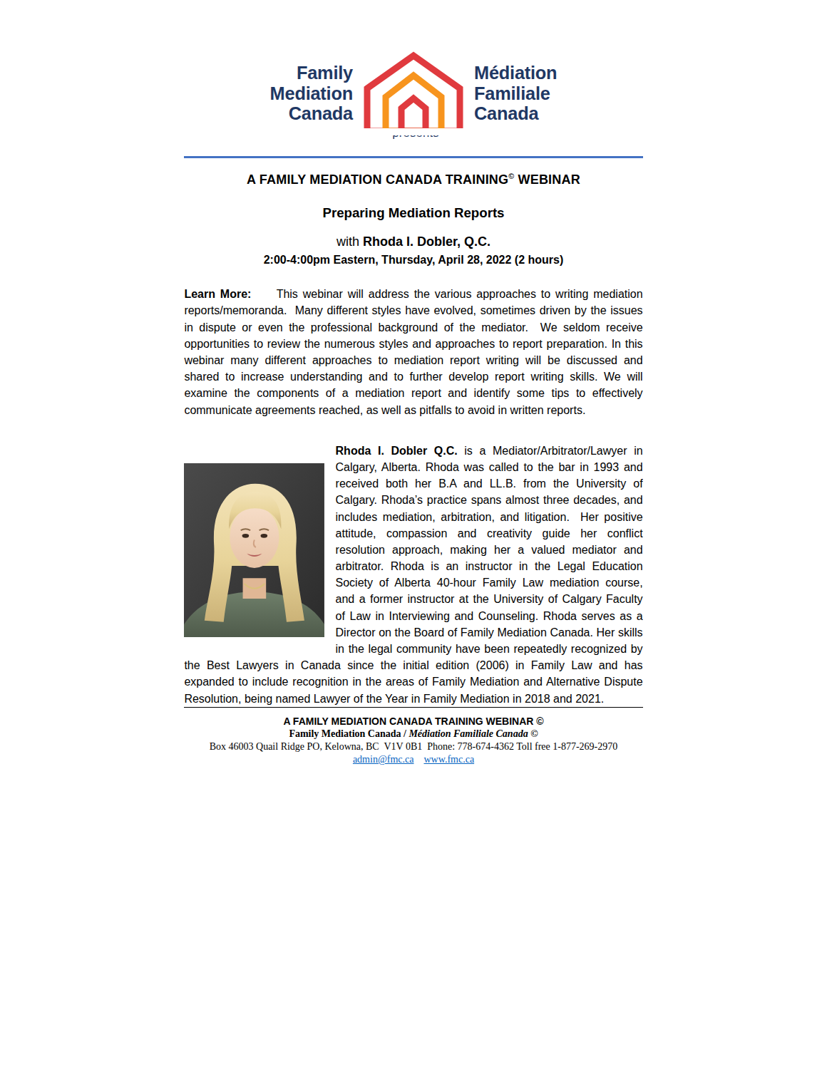| Family Mediation Canada | | Médiation Familiale Canada |
presents
A FAMILY MEDIATION CANADA TRAINING© WEBINAR
Preparing Mediation Reports
with Rhoda I. Dobler, Q.C.
2:00-4:00pm Eastern, Thursday, April 28, 2022 (2 hours)
Learn More: This webinar will address the various approaches to writing mediation reports/memoranda. Many different styles have evolved, sometimes driven by the issues in dispute or even the professional background of the mediator. We seldom receive opportunities to review the numerous styles and approaches to report preparation. In this webinar many different approaches to mediation report writing will be discussed and shared to increase understanding and to further develop report writing skills. We will examine the components of a mediation report and identify some tips to effectively communicate agreements reached, as well as pitfalls to avoid in written reports.
Rhoda I. Dobler Q.C. is a Mediator/Arbitrator/Lawyer in Calgary, Alberta. Rhoda was called to the bar in 1993 and received both her B.A and LL.B. from the University of Calgary. Rhoda’s practice spans almost three decades, and includes mediation, arbitration, and litigation. Her positive attitude, compassion and creativity guide her conflict resolution approach, making her a valued mediator and arbitrator. Rhoda is an instructor in the Legal Education Society of Alberta 40-hour Family Law mediation course, and a former instructor at the University of Calgary Faculty of Law in Interviewing and Counseling. Rhoda serves as a Director on the Board of Family Mediation Canada. Her skills in the legal community have been repeatedly recognized by the Best Lawyers in Canada since the initial edition (2006) in Family Law and has expanded to include recognition in the areas of Family Mediation and Alternative Dispute Resolution, being named Lawyer of the Year in Family Mediation in 2018 and 2021.
A FAMILY MEDIATION CANADA TRAINING WEBINAR ©
Family Mediation Canada / Médiation Familiale Canada ©
Box 46003 Quail Ridge PO, Kelowna, BC V1V 0B1 Phone: 778-674-4362 Toll free 1-877-269-2970
admin@fmc.ca www.fmc.ca